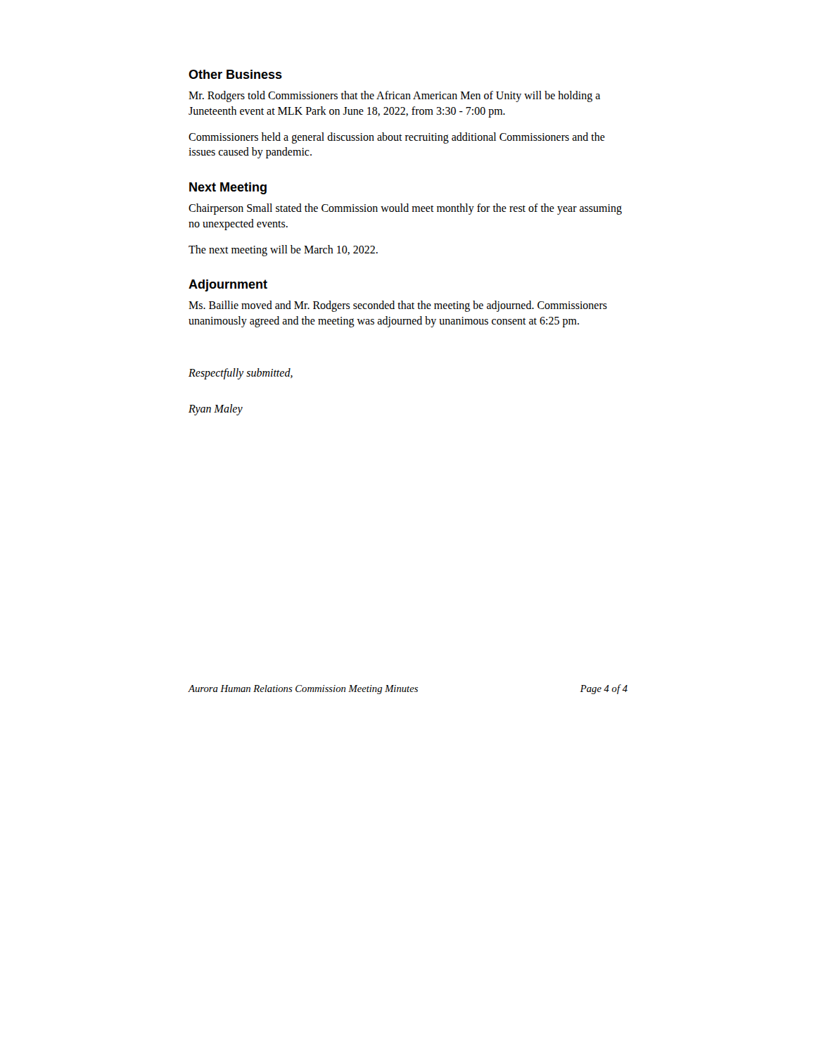Other Business
Mr. Rodgers told Commissioners that the African American Men of Unity will be holding a Juneteenth event at MLK Park on June 18, 2022, from 3:30 - 7:00 pm.
Commissioners held a general discussion about recruiting additional Commissioners and the issues caused by pandemic.
Next Meeting
Chairperson Small stated the Commission would meet monthly for the rest of the year assuming no unexpected events.
The next meeting will be March 10, 2022.
Adjournment
Ms. Baillie moved and Mr. Rodgers seconded that the meeting be adjourned. Commissioners unanimously agreed and the meeting was adjourned by unanimous consent at 6:25 pm.
Respectfully submitted,
Ryan Maley
Aurora Human Relations Commission Meeting Minutes Page 4 of 4